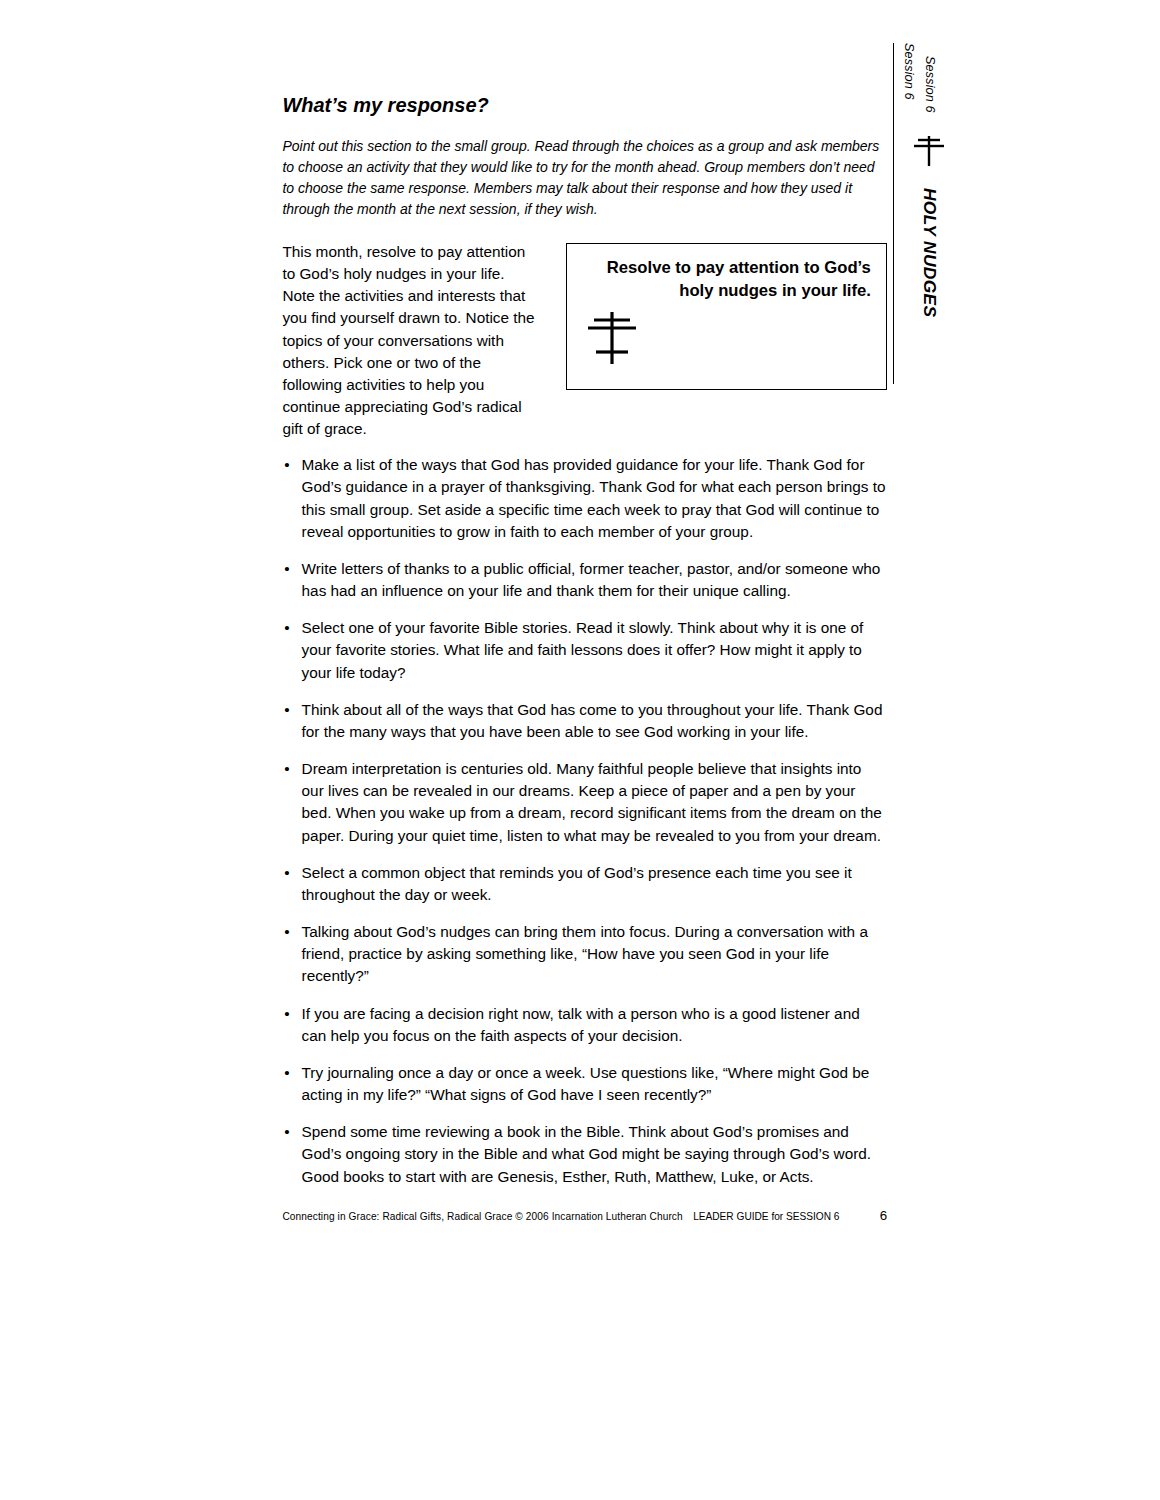Session 6
Session 6
HOLY NUDGES
What’s my response?
Point out this section to the small group. Read through the choices as a group and ask members to choose an activity that they would like to try for the month ahead. Group members don’t need to choose the same response. Members may talk about their response and how they used it through the month at the next session, if they wish.
Resolve to pay attention to God’s
holy nudges in your life.
This month, resolve to pay attention to God’s holy nudges in your life. Note the activities and interests that you find yourself drawn to. Notice the topics of your conversations with others. Pick one or two of the following activities to help you continue appreciating God’s radical gift of grace.
Make a list of the ways that God has provided guidance for your life. Thank God for God’s guidance in a prayer of thanksgiving. Thank God for what each person brings to this small group. Set aside a specific time each week to pray that God will continue to reveal opportunities to grow in faith to each member of your group.
Write letters of thanks to a public official, former teacher, pastor, and/or someone who has had an influence on your life and thank them for their unique calling.
Select one of your favorite Bible stories. Read it slowly. Think about why it is one of your favorite stories. What life and faith lessons does it offer? How might it apply to your life today?
Think about all of the ways that God has come to you throughout your life. Thank God for the many ways that you have been able to see God working in your life.
Dream interpretation is centuries old. Many faithful people believe that insights into our lives can be revealed in our dreams. Keep a piece of paper and a pen by your bed. When you wake up from a dream, record significant items from the dream on the paper. During your quiet time, listen to what may be revealed to you from your dream.
Select a common object that reminds you of God’s presence each time you see it throughout the day or week.
Talking about God’s nudges can bring them into focus. During a conversation with a friend, practice by asking something like, “How have you seen God in your life recently?”
If you are facing a decision right now, talk with a person who is a good listener and can help you focus on the faith aspects of your decision.
Try journaling once a day or once a week. Use questions like, “Where might God be acting in my life?” “What signs of God have I seen recently?”
Spend some time reviewing a book in the Bible. Think about God’s promises and God’s ongoing story in the Bible and what God might be saying through God’s word. Good books to start with are Genesis, Esther, Ruth, Matthew, Luke, or Acts.
Connecting in Grace: Radical Gifts, Radical Grace © 2006 Incarnation Lutheran Church
LEADER GUIDE for SESSION 6 6